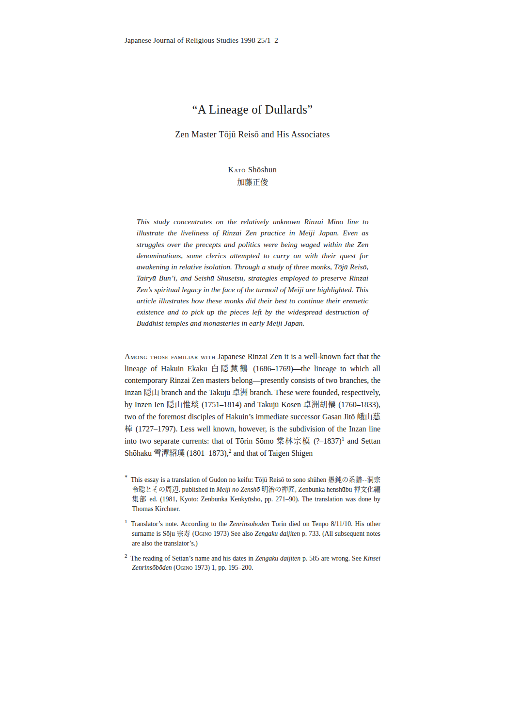Japanese Journal of Religious Studies 1998 25/1–2
“A Lineage of Dullards”
Zen Master Tōjū Reisō and His Associates
Katō Shōshun
加藤正俊
This study concentrates on the relatively unknown Rinzai Mino line to illustrate the liveliness of Rinzai Zen practice in Meiji Japan. Even as struggles over the precepts and politics were being waged within the Zen denominations, some clerics attempted to carry on with their quest for awakening in relative isolation. Through a study of three monks, Tōjū Reisō, Tairyū Bun’i, and Seishū Shusetsu, strategies employed to preserve Rinzai Zen’s spiritual legacy in the face of the turmoil of Meiji are highlighted. This article illustrates how these monks did their best to continue their eremetic existence and to pick up the pieces left by the widespread destruction of Buddhist temples and monasteries in early Meiji Japan.
Among those familiar with Japanese Rinzai Zen it is a well-known fact that the lineage of Hakuin Ekaku 白隠慧鶴 (1686–1769)—the lineage to which all contemporary Rinzai Zen masters belong—presently consists of two branches, the Inzan 隠山 branch and the Takujū 卓洲 branch. These were founded, respectively, by Inzen Ien 隠山惟琰 (1751–1814) and Takujū Kosen 卓洲胡僊 (1760–1833), two of the foremost disciples of Hakuin’s immediate successor Gasan Jitō 峨山慈棹 (1727–1797). Less well known, however, is the subdivision of the Inzan line into two separate currents: that of Tōrin Sōmo 棠林宗模 (?–1837)1 and Settan Shōhaku 雪潭紹璞 (1801–1873),2 and that of Taigen Shigen
* This essay is a translation of Gudon no keifu: Tōjū Reisō to sono shūhen 愚鈍の系譜--洞宗令聡とその周辺, published in Meiji no Zenshō 明治の禅匠, Zenbunka henshūbu 禅文化編集部 ed. (1981, Kyoto: Zenbunka Kenkyūsho, pp. 271–90). The translation was done by Thomas Kirchner.
1 Translator’s note. According to the Zenrinsōbōden Tōrin died on Tenpō 8/11/10. His other surname is Sōju 宗寿 (Ogino 1973) See also Zengaku daijiten p. 733. (All subsequent notes are also the translator’s.)
2 The reading of Settan’s name and his dates in Zengaku daijiten p. 585 are wrong. See Kinsei Zenrinsōbōden (Ogino 1973) 1, pp. 195–200.